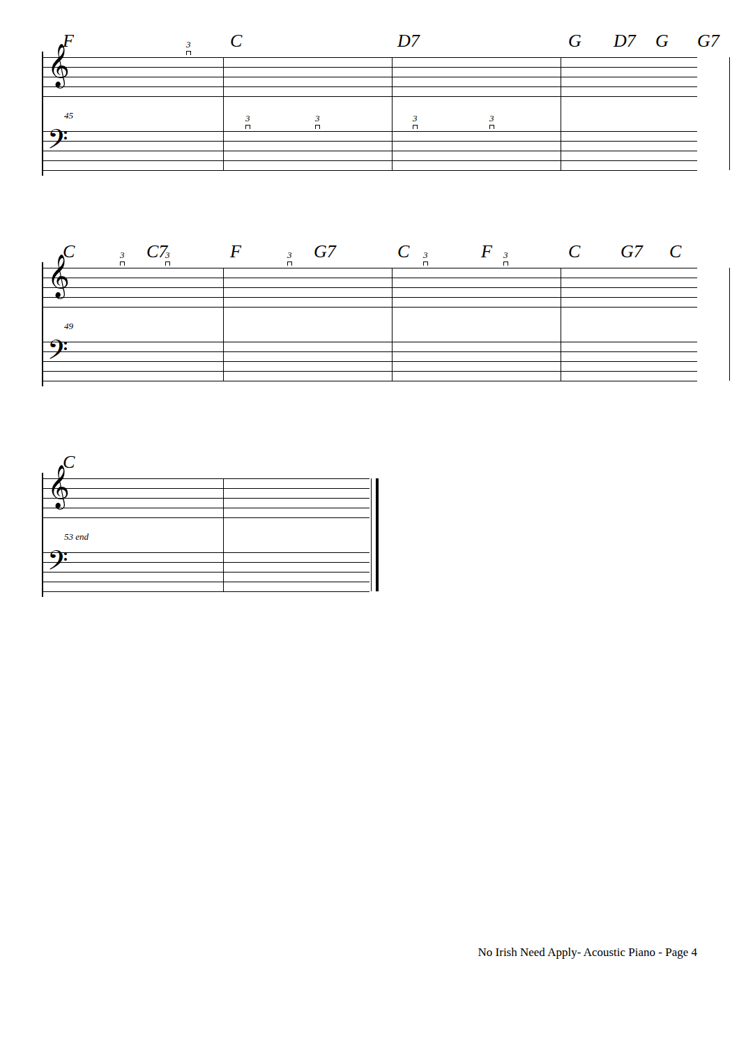F C D7 G D7 G G7
𝄞 3
𝄢 45 3 3 3 3
C C7 F G7 C F C G7 C
𝄞 3 3 3 3 3
𝄢 49
C
𝄞
𝄢 53 end
No Irish Need Apply- Acoustic Piano - Page 4